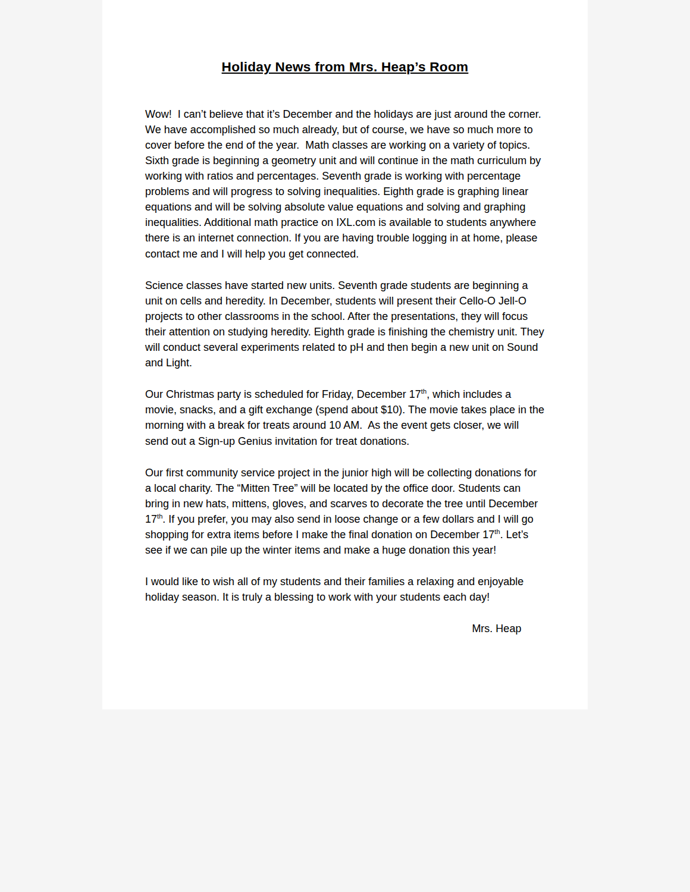Holiday News from Mrs. Heap’s Room
Wow! I can’t believe that it’s December and the holidays are just around the corner. We have accomplished so much already, but of course, we have so much more to cover before the end of the year. Math classes are working on a variety of topics. Sixth grade is beginning a geometry unit and will continue in the math curriculum by working with ratios and percentages. Seventh grade is working with percentage problems and will progress to solving inequalities. Eighth grade is graphing linear equations and will be solving absolute value equations and solving and graphing inequalities. Additional math practice on IXL.com is available to students anywhere there is an internet connection. If you are having trouble logging in at home, please contact me and I will help you get connected.
Science classes have started new units. Seventh grade students are beginning a unit on cells and heredity. In December, students will present their Cello-O Jell-O projects to other classrooms in the school. After the presentations, they will focus their attention on studying heredity. Eighth grade is finishing the chemistry unit. They will conduct several experiments related to pH and then begin a new unit on Sound and Light.
Our Christmas party is scheduled for Friday, December 17th, which includes a movie, snacks, and a gift exchange (spend about $10). The movie takes place in the morning with a break for treats around 10 AM. As the event gets closer, we will send out a Sign-up Genius invitation for treat donations.
Our first community service project in the junior high will be collecting donations for a local charity. The “Mitten Tree” will be located by the office door. Students can bring in new hats, mittens, gloves, and scarves to decorate the tree until December 17th. If you prefer, you may also send in loose change or a few dollars and I will go shopping for extra items before I make the final donation on December 17th. Let’s see if we can pile up the winter items and make a huge donation this year!
I would like to wish all of my students and their families a relaxing and enjoyable holiday season. It is truly a blessing to work with your students each day!
Mrs. Heap